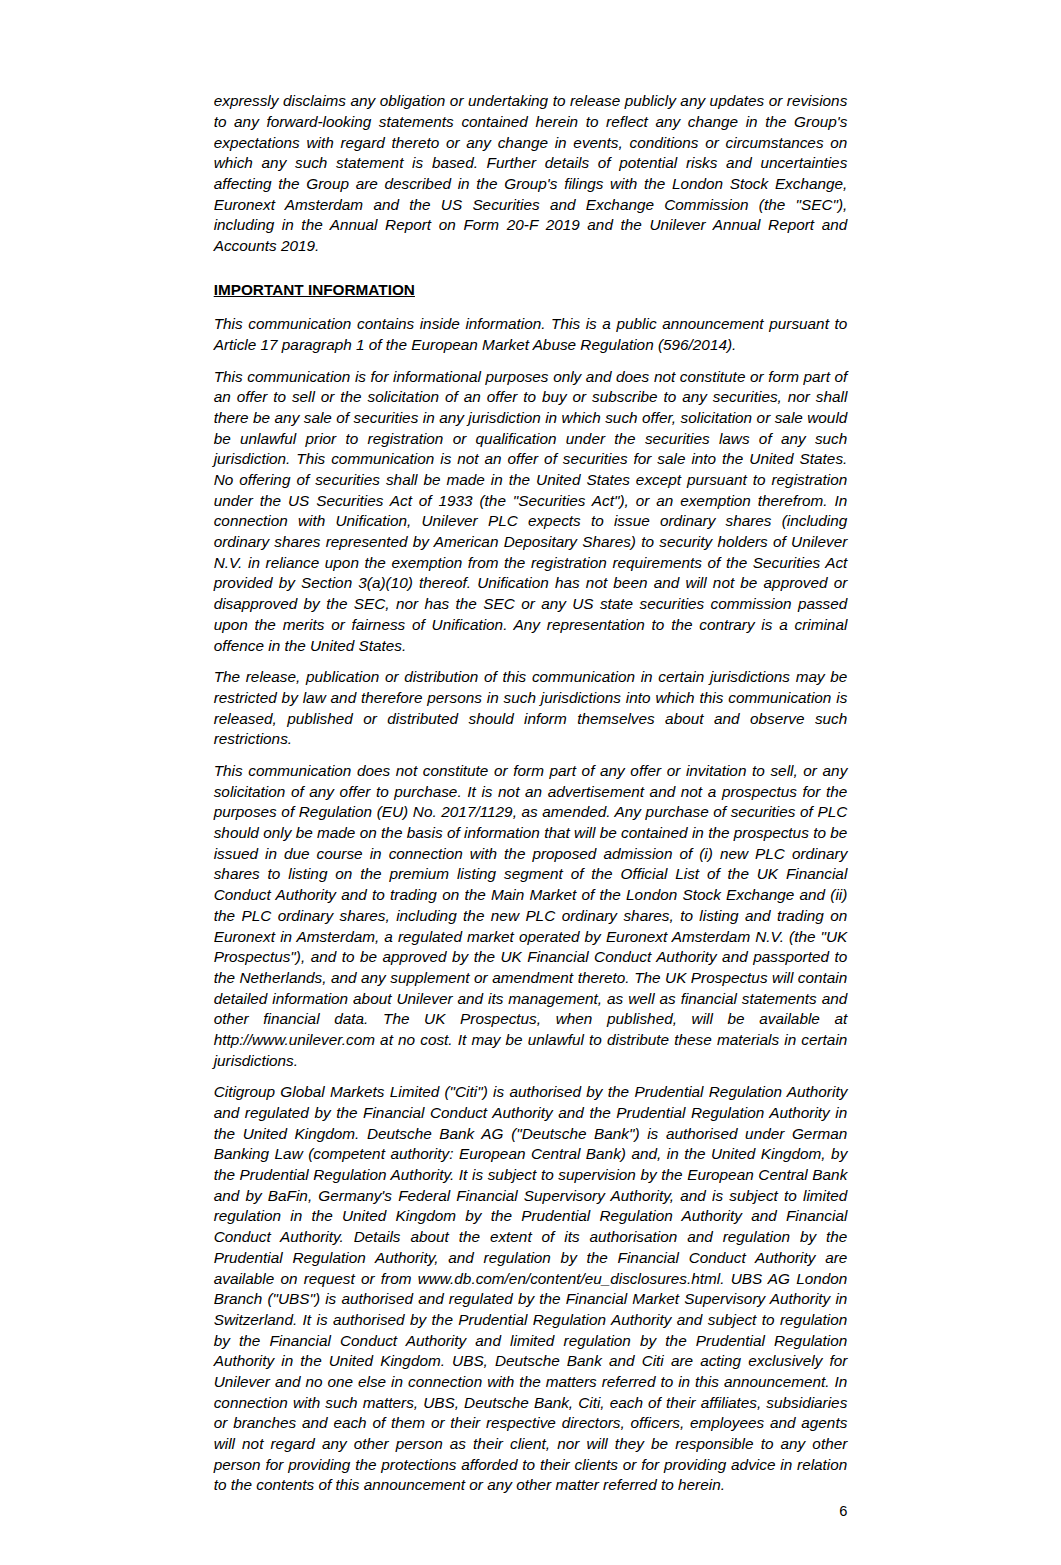expressly disclaims any obligation or undertaking to release publicly any updates or revisions to any forward-looking statements contained herein to reflect any change in the Group's expectations with regard thereto or any change in events, conditions or circumstances on which any such statement is based. Further details of potential risks and uncertainties affecting the Group are described in the Group's filings with the London Stock Exchange, Euronext Amsterdam and the US Securities and Exchange Commission (the "SEC"), including in the Annual Report on Form 20-F 2019 and the Unilever Annual Report and Accounts 2019.
IMPORTANT INFORMATION
This communication contains inside information. This is a public announcement pursuant to Article 17 paragraph 1 of the European Market Abuse Regulation (596/2014).
This communication is for informational purposes only and does not constitute or form part of an offer to sell or the solicitation of an offer to buy or subscribe to any securities, nor shall there be any sale of securities in any jurisdiction in which such offer, solicitation or sale would be unlawful prior to registration or qualification under the securities laws of any such jurisdiction. This communication is not an offer of securities for sale into the United States. No offering of securities shall be made in the United States except pursuant to registration under the US Securities Act of 1933 (the "Securities Act"), or an exemption therefrom. In connection with Unification, Unilever PLC expects to issue ordinary shares (including ordinary shares represented by American Depositary Shares) to security holders of Unilever N.V. in reliance upon the exemption from the registration requirements of the Securities Act provided by Section 3(a)(10) thereof. Unification has not been and will not be approved or disapproved by the SEC, nor has the SEC or any US state securities commission passed upon the merits or fairness of Unification. Any representation to the contrary is a criminal offence in the United States.
The release, publication or distribution of this communication in certain jurisdictions may be restricted by law and therefore persons in such jurisdictions into which this communication is released, published or distributed should inform themselves about and observe such restrictions.
This communication does not constitute or form part of any offer or invitation to sell, or any solicitation of any offer to purchase. It is not an advertisement and not a prospectus for the purposes of Regulation (EU) No. 2017/1129, as amended. Any purchase of securities of PLC should only be made on the basis of information that will be contained in the prospectus to be issued in due course in connection with the proposed admission of (i) new PLC ordinary shares to listing on the premium listing segment of the Official List of the UK Financial Conduct Authority and to trading on the Main Market of the London Stock Exchange and (ii) the PLC ordinary shares, including the new PLC ordinary shares, to listing and trading on Euronext in Amsterdam, a regulated market operated by Euronext Amsterdam N.V. (the "UK Prospectus"), and to be approved by the UK Financial Conduct Authority and passported to the Netherlands, and any supplement or amendment thereto. The UK Prospectus will contain detailed information about Unilever and its management, as well as financial statements and other financial data. The UK Prospectus, when published, will be available at http://www.unilever.com at no cost. It may be unlawful to distribute these materials in certain jurisdictions.
Citigroup Global Markets Limited ("Citi") is authorised by the Prudential Regulation Authority and regulated by the Financial Conduct Authority and the Prudential Regulation Authority in the United Kingdom. Deutsche Bank AG ("Deutsche Bank") is authorised under German Banking Law (competent authority: European Central Bank) and, in the United Kingdom, by the Prudential Regulation Authority. It is subject to supervision by the European Central Bank and by BaFin, Germany's Federal Financial Supervisory Authority, and is subject to limited regulation in the United Kingdom by the Prudential Regulation Authority and Financial Conduct Authority. Details about the extent of its authorisation and regulation by the Prudential Regulation Authority, and regulation by the Financial Conduct Authority are available on request or from www.db.com/en/content/eu_disclosures.html. UBS AG London Branch ("UBS") is authorised and regulated by the Financial Market Supervisory Authority in Switzerland. It is authorised by the Prudential Regulation Authority and subject to regulation by the Financial Conduct Authority and limited regulation by the Prudential Regulation Authority in the United Kingdom. UBS, Deutsche Bank and Citi are acting exclusively for Unilever and no one else in connection with the matters referred to in this announcement. In connection with such matters, UBS, Deutsche Bank, Citi, each of their affiliates, subsidiaries or branches and each of them or their respective directors, officers, employees and agents will not regard any other person as their client, nor will they be responsible to any other person for providing the protections afforded to their clients or for providing advice in relation to the contents of this announcement or any other matter referred to herein.
6